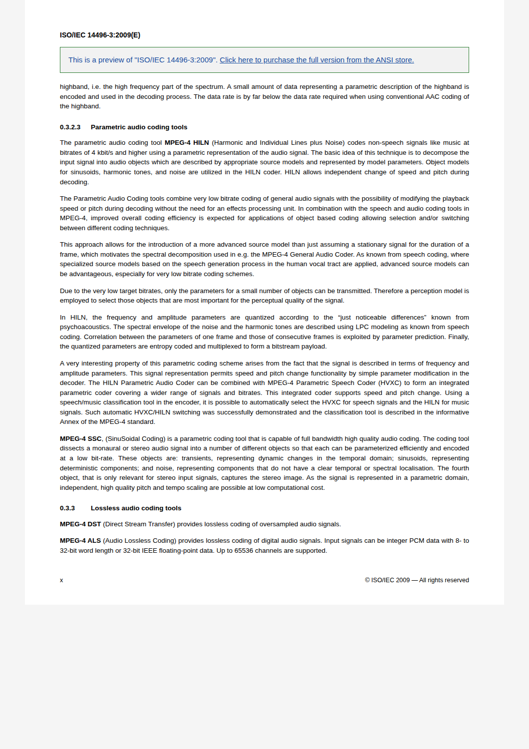ISO/IEC 14496-3:2009(E)
This is a preview of "ISO/IEC 14496-3:2009". Click here to purchase the full version from the ANSI store.
highband, i.e. the high frequency part of the spectrum. A small amount of data representing a parametric description of the highband is encoded and used in the decoding process. The data rate is by far below the data rate required when using conventional AAC coding of the highband.
0.3.2.3 Parametric audio coding tools
The parametric audio coding tool MPEG-4 HILN (Harmonic and Individual Lines plus Noise) codes non-speech signals like music at bitrates of 4 kbit/s and higher using a parametric representation of the audio signal. The basic idea of this technique is to decompose the input signal into audio objects which are described by appropriate source models and represented by model parameters. Object models for sinusoids, harmonic tones, and noise are utilized in the HILN coder. HILN allows independent change of speed and pitch during decoding.
The Parametric Audio Coding tools combine very low bitrate coding of general audio signals with the possibility of modifying the playback speed or pitch during decoding without the need for an effects processing unit. In combination with the speech and audio coding tools in MPEG-4, improved overall coding efficiency is expected for applications of object based coding allowing selection and/or switching between different coding techniques.
This approach allows for the introduction of a more advanced source model than just assuming a stationary signal for the duration of a frame, which motivates the spectral decomposition used in e.g. the MPEG-4 General Audio Coder. As known from speech coding, where specialized source models based on the speech generation process in the human vocal tract are applied, advanced source models can be advantageous, especially for very low bitrate coding schemes.
Due to the very low target bitrates, only the parameters for a small number of objects can be transmitted. Therefore a perception model is employed to select those objects that are most important for the perceptual quality of the signal.
In HILN, the frequency and amplitude parameters are quantized according to the “just noticeable differences” known from psychoacoustics. The spectral envelope of the noise and the harmonic tones are described using LPC modeling as known from speech coding. Correlation between the parameters of one frame and those of consecutive frames is exploited by parameter prediction. Finally, the quantized parameters are entropy coded and multiplexed to form a bitstream payload.
A very interesting property of this parametric coding scheme arises from the fact that the signal is described in terms of frequency and amplitude parameters. This signal representation permits speed and pitch change functionality by simple parameter modification in the decoder. The HILN Parametric Audio Coder can be combined with MPEG-4 Parametric Speech Coder (HVXC) to form an integrated parametric coder covering a wider range of signals and bitrates. This integrated coder supports speed and pitch change. Using a speech/music classification tool in the encoder, it is possible to automatically select the HVXC for speech signals and the HILN for music signals. Such automatic HVXC/HILN switching was successfully demonstrated and the classification tool is described in the informative Annex of the MPEG-4 standard.
MPEG-4 SSC, (SinuSoidal Coding) is a parametric coding tool that is capable of full bandwidth high quality audio coding. The coding tool dissects a monaural or stereo audio signal into a number of different objects so that each can be parameterized efficiently and encoded at a low bit-rate. These objects are: transients, representing dynamic changes in the temporal domain; sinusoids, representing deterministic components; and noise, representing components that do not have a clear temporal or spectral localisation. The fourth object, that is only relevant for stereo input signals, captures the stereo image. As the signal is represented in a parametric domain, independent, high quality pitch and tempo scaling are possible at low computational cost.
0.3.3 Lossless audio coding tools
MPEG-4 DST (Direct Stream Transfer) provides lossless coding of oversampled audio signals.
MPEG-4 ALS (Audio Lossless Coding) provides lossless coding of digital audio signals. Input signals can be integer PCM data with 8- to 32-bit word length or 32-bit IEEE floating-point data. Up to 65536 channels are supported.
x © ISO/IEC 2009 — All rights reserved